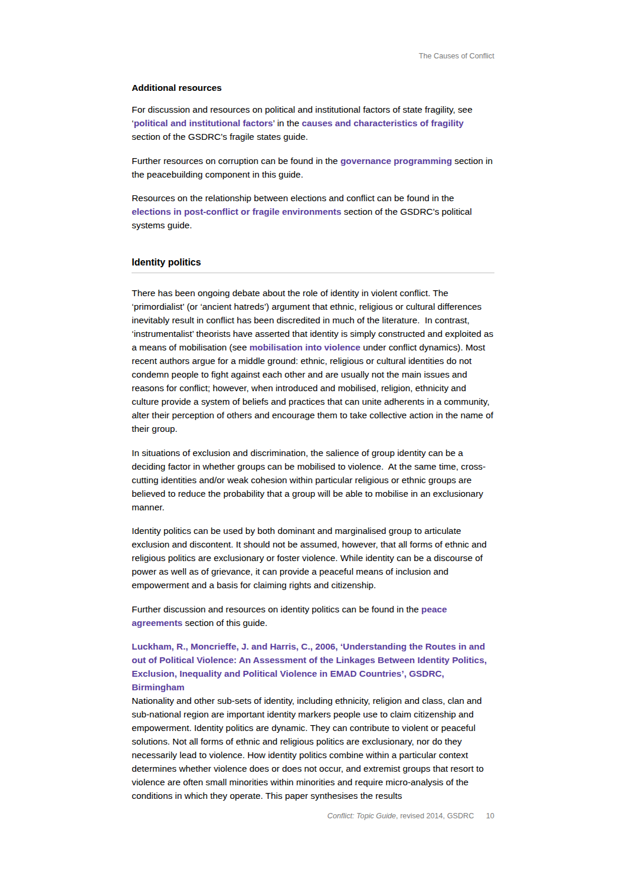The Causes of Conflict
Additional resources
For discussion and resources on political and institutional factors of state fragility, see ‘political and institutional factors’ in the causes and characteristics of fragility section of the GSDRC’s fragile states guide.
Further resources on corruption can be found in the governance programming section in the peacebuilding component in this guide.
Resources on the relationship between elections and conflict can be found in the elections in post-conflict or fragile environments section of the GSDRC’s political systems guide.
Identity politics
There has been ongoing debate about the role of identity in violent conflict. The ‘primordialist’ (or ‘ancient hatreds’) argument that ethnic, religious or cultural differences inevitably result in conflict has been discredited in much of the literature. In contrast, ‘instrumentalist’ theorists have asserted that identity is simply constructed and exploited as a means of mobilisation (see mobilisation into violence under conflict dynamics). Most recent authors argue for a middle ground: ethnic, religious or cultural identities do not condemn people to fight against each other and are usually not the main issues and reasons for conflict; however, when introduced and mobilised, religion, ethnicity and culture provide a system of beliefs and practices that can unite adherents in a community, alter their perception of others and encourage them to take collective action in the name of their group.
In situations of exclusion and discrimination, the salience of group identity can be a deciding factor in whether groups can be mobilised to violence. At the same time, cross-cutting identities and/or weak cohesion within particular religious or ethnic groups are believed to reduce the probability that a group will be able to mobilise in an exclusionary manner.
Identity politics can be used by both dominant and marginalised group to articulate exclusion and discontent. It should not be assumed, however, that all forms of ethnic and religious politics are exclusionary or foster violence. While identity can be a discourse of power as well as of grievance, it can provide a peaceful means of inclusion and empowerment and a basis for claiming rights and citizenship.
Further discussion and resources on identity politics can be found in the peace agreements section of this guide.
Luckham, R., Moncrieffe, J. and Harris, C., 2006, ‘Understanding the Routes in and out of Political Violence: An Assessment of the Linkages Between Identity Politics, Exclusion, Inequality and Political Violence in EMAD Countries’, GSDRC, Birmingham
Nationality and other sub-sets of identity, including ethnicity, religion and class, clan and sub-national region are important identity markers people use to claim citizenship and empowerment. Identity politics are dynamic. They can contribute to violent or peaceful solutions. Not all forms of ethnic and religious politics are exclusionary, nor do they necessarily lead to violence. How identity politics combine within a particular context determines whether violence does or does not occur, and extremist groups that resort to violence are often small minorities within minorities and require micro-analysis of the conditions in which they operate. This paper synthesises the results
Conflict: Topic Guide, revised 2014, GSDRC10